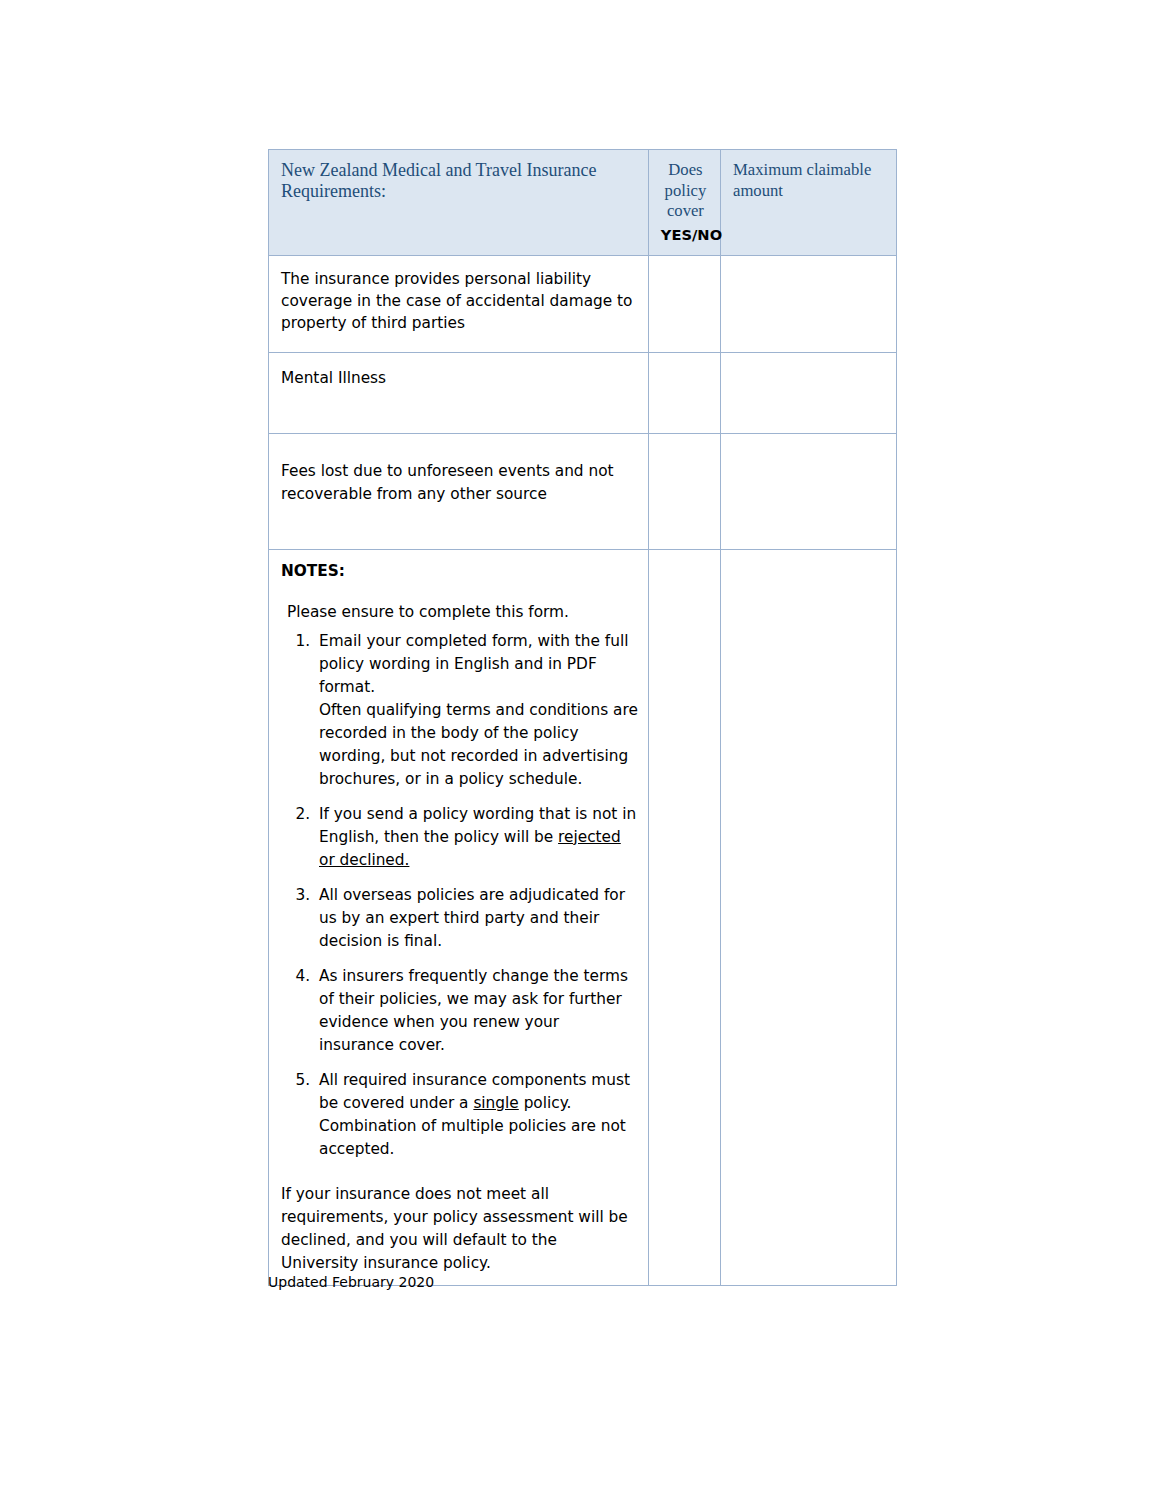| New Zealand Medical and Travel Insurance Requirements: | Does policy cover YES/NO | Maximum claimable amount |
| --- | --- | --- |
| The insurance provides personal liability coverage in the case of accidental damage to property of third parties | | |
| Mental Illness | | |
| Fees lost due to unforeseen events and not recoverable from any other source | | |
| NOTES: Please ensure to complete this form. Email your completed form, with the full policy wording in English and in PDF format. Often qualifying terms and conditions are recorded in the body of the policy wording, but not recorded in advertising brochures, or in a policy schedule. If you send a policy wording that is not in English, then the policy will be rejected or declined. All overseas policies are adjudicated for us by an expert third party and their decision is final. As insurers frequently change the terms of their policies, we may ask for further evidence when you renew your insurance cover. All required insurance components must be covered under a single policy. Combination of multiple policies are not accepted. If your insurance does not meet all requirements, your policy assessment will be declined, and you will default to the University insurance policy. | | |
Updated February 2020